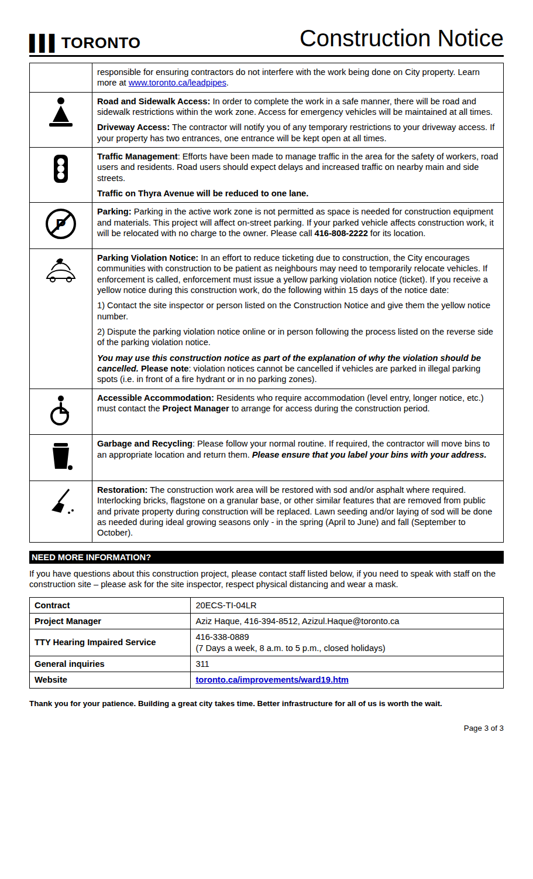▌▌▌TORONTO
Construction Notice
| | responsible for ensuring contractors do not interfere with the work being done on City property. Learn more at www.toronto.ca/leadpipes . |
| | Road and Sidewalk Access: In order to complete the work in a safe manner, there will be road and sidewalk restrictions within the work zone. Access for emergency vehicles will be maintained at all times. Driveway Access: The contractor will notify you of any temporary restrictions to your driveway access. If your property has two entrances, one entrance will be kept open at all times. |
| | Traffic Management : Efforts have been made to manage traffic in the area for the safety of workers, road users and residents. Road users should expect delays and increased traffic on nearby main and side streets. Traffic on Thyra Avenue will be reduced to one lane. |
| P | Parking: Parking in the active work zone is not permitted as space is needed for construction equipment and materials. This project will affect on-street parking. If your parked vehicle affects construction work, it will be relocated with no charge to the owner. Please call 416-808-2222 for its location. |
| | Parking Violation Notice: In an effort to reduce ticketing due to construction, the City encourages communities with construction to be patient as neighbours may need to temporarily relocate vehicles. If enforcement is called, enforcement must issue a yellow parking violation notice (ticket). If you receive a yellow notice during this construction work, do the following within 15 days of the notice date: 1) Contact the site inspector or person listed on the Construction Notice and give them the yellow notice number. 2) Dispute the parking violation notice online or in person following the process listed on the reverse side of the parking violation notice. You may use this construction notice as part of the explanation of why the violation should be cancelled. Please note : violation notices cannot be cancelled if vehicles are parked in illegal parking spots (i.e. in front of a fire hydrant or in no parking zones). |
| | Accessible Accommodation: Residents who require accommodation (level entry, longer notice, etc.) must contact the Project Manager to arrange for access during the construction period. |
| | Garbage and Recycling : Please follow your normal routine. If required, the contractor will move bins to an appropriate location and return them. Please ensure that you label your bins with your address. |
| | Restoration: The construction work area will be restored with sod and/or asphalt where required. Interlocking bricks, flagstone on a granular base, or other similar features that are removed from public and private property during construction will be replaced. Lawn seeding and/or laying of sod will be done as needed during ideal growing seasons only - in the spring (April to June) and fall (September to October). |
NEED MORE INFORMATION?
If you have questions about this construction project, please contact staff listed below, if you need to speak with staff on the construction site – please ask for the site inspector, respect physical distancing and wear a mask.
| Contract | 20ECS-TI-04LR |
| Project Manager | Aziz Haque, 416-394-8512, Azizul.Haque@toronto.ca |
| TTY Hearing Impaired Service | 416-338-0889 (7 Days a week, 8 a.m. to 5 p.m., closed holidays) |
| General inquiries | 311 |
| Website | toronto.ca/improvements/ward19.htm |
Thank you for your patience. Building a great city takes time. Better infrastructure for all of us is worth the wait.
Page 3 of 3